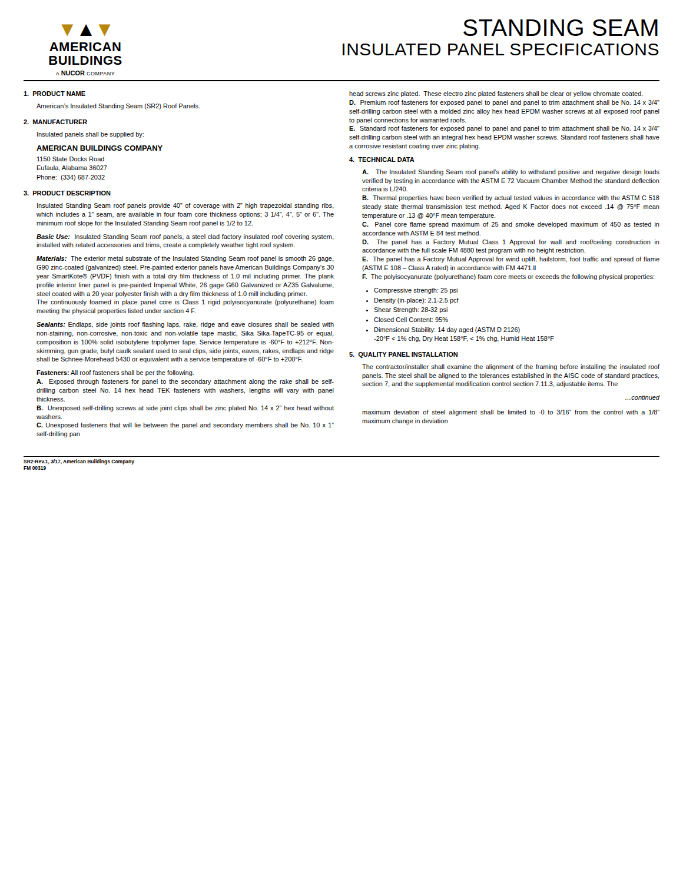▼▲▼
AMERICAN
BUILDINGS
A NUCOR COMPANY
Standing Seam
Insulated Panel Specifications
1. PRODUCT NAME
American’s Insulated Standing Seam (SR2) Roof Panels.
2. MANUFACTURER
Insulated panels shall be supplied by:
AMERICAN BUILDINGS COMPANY
1150 State Docks Road
Eufaula, Alabama 36027
Phone: (334) 687-2032
3. PRODUCT DESCRIPTION
Insulated Standing Seam roof panels provide 40” of coverage with 2” high trapezoidal standing ribs, which includes a 1” seam, are available in four foam core thickness options; 3 1/4”, 4”, 5” or 6”. The minimum roof slope for the Insulated Standing Seam roof panel is 1/2 to 12.
Basic Use: Insulated Standing Seam roof panels, a steel clad factory insulated roof covering system, installed with related accessories and trims, create a completely weather tight roof system.
Materials: The exterior metal substrate of the Insulated Standing Seam roof panel is smooth 26 gage, G90 zinc-coated (galvanized) steel. Pre-painted exterior panels have American Buildings Company's 30 year SmartKote® (PVDF) finish with a total dry film thickness of 1.0 mil including primer. The plank profile interior liner panel is pre-painted Imperial White, 26 gage G60 Galvanized or AZ35 Galvalume, steel coated with a 20 year polyester finish with a dry film thickness of 1.0 mill including primer.
The continuously foamed in place panel core is Class 1 rigid polyisocyanurate (polyurethane) foam meeting the physical properties listed under section 4 F.
Sealants: Endlaps, side joints roof flashing laps, rake, ridge and eave closures shall be sealed with non-staining, non-corrosive, non-toxic and non-volatile tape mastic, Sika Sika-TapeTC-95 or equal, composition is 100% solid isobutylene tripolymer tape. Service temperature is -60°F to +212°F. Non-skimming, gun grade, butyl caulk sealant used to seal clips, side joints, eaves, rakes, endlaps and ridge shall be Schnee-Morehead 5430 or equivalent with a service temperature of -60°F to +200°F.
Fasteners: All roof fasteners shall be per the following.
A. Exposed through fasteners for panel to the secondary attachment along the rake shall be self-drilling carbon steel No. 14 hex head TEK fasteners with washers, lengths will vary with panel thickness.
B. Unexposed self-drilling screws at side joint clips shall be zinc plated No. 14 x 2” hex head without washers.
C. Unexposed fasteners that will lie between the panel and secondary members shall be No. 10 x 1” self-drilling pan
head screws zinc plated. These electro zinc plated fasteners shall be clear or yellow chromate coated.
D. Premium roof fasteners for exposed panel to panel and panel to trim attachment shall be No. 14 x 3/4" self-drilling carbon steel with a molded zinc alloy hex head EPDM washer screws at all exposed roof panel to panel connections for warranted roofs.
E. Standard roof fasteners for exposed panel to panel and panel to trim attachment shall be No. 14 x 3/4" self-drilling carbon steel with an integral hex head EPDM washer screws. Standard roof fasteners shall have a corrosive resistant coating over zinc plating.
4. TECHNICAL DATA
A. The Insulated Standing Seam roof panel’s ability to withstand positive and negative design loads verified by testing in accordance with the ASTM E 72 Vacuum Chamber Method the standard deflection criteria is L/240.
B. Thermal properties have been verified by actual tested values in accordance with the ASTM C 518 steady state thermal transmission test method. Aged K Factor does not exceed .14 @ 75°F mean temperature or .13 @ 40°F mean temperature.
C. Panel core flame spread maximum of 25 and smoke developed maximum of 450 as tested in accordance with ASTM E 84 test method.
D. The panel has a Factory Mutual Class 1 Approval for wall and roof/ceiling construction in accordance with the full scale FM 4880 test program with no height restriction.
E. The panel has a Factory Mutual Approval for wind uplift, hailstorm, foot traffic and spread of flame (ASTM E 108 – Class A rated) in accordance with FM 4471.ll
F. The polyisocyanurate (polyurethane) foam core meets or exceeds the following physical properties:
Compressive strength: 25 psi
Density (in-place): 2.1-2.5 pcf
Shear Strength: 28-32 psi
Closed Cell Content: 95%
Dimensional Stability: 14 day aged (ASTM D 2126)
-20°F < 1% chg, Dry Heat 158°F, < 1% chg, Humid Heat 158°F
5. QUALITY PANEL INSTALLATION
The contractor/installer shall examine the alignment of the framing before installing the insulated roof panels. The steel shall be aligned to the tolerances established in the AISC code of standard practices, section 7, and the supplemental modification control section 7.11.3, adjustable items. The
…continued
maximum deviation of steel alignment shall be limited to -0 to 3/16” from the control with a 1/8” maximum change in deviation
SR2-Rev.1, 3/17, American Buildings Company
FM 00319